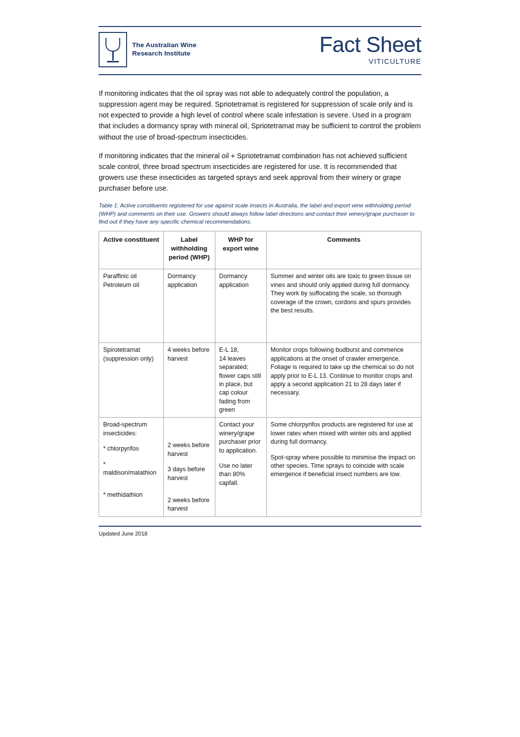The Australian Wine
Research Institute
Fact Sheet
VITICULTURE
If monitoring indicates that the oil spray was not able to adequately control the population, a suppression agent may be required. Spriotetramat is registered for suppression of scale only and is not expected to provide a high level of control where scale infestation is severe. Used in a program that includes a dormancy spray with mineral oil, Spriotetramat may be sufficient to control the problem without the use of broad-spectrum insecticides.
If monitoring indicates that the mineral oil + Spriotetramat combination has not achieved sufficient scale control, three broad spectrum insecticides are registered for use. It is recommended that growers use these insecticides as targeted sprays and seek approval from their winery or grape purchaser before use.
Table 1: Active constituents registered for use against scale insects in Australia, the label and export wine withholding period (WHP) and comments on their use. Growers should always follow label directions and contact their winery/grape purchaser to find out if they have any specific chemical recommendations.
| Active constituent | Label withholding period (WHP) | WHP for export wine | Comments |
| --- | --- | --- | --- |
| Paraffinic oil Petroleum oil | Dormancy application | Dormancy application | Summer and winter oils are toxic to green tissue on vines and should only applied during full dormancy. They work by suffocating the scale, so thorough coverage of the crown, cordons and spurs provides the best results. |
| Spirotetramat (suppression only) | 4 weeks before harvest | E-L 18, 14 leaves separated; flower caps still in place, but cap colour fading from green | Monitor crops following budburst and commence applications at the onset of crawler emergence. Foliage is required to take up the chemical so do not apply prior to E-L 13. Continue to monitor crops and apply a second application 21 to 28 days later if necessary. |
| Broad-spectrum insecticides: * chlorpyrifos * maldison/malathion * methidathion | 2 weeks before harvest 3 days before harvest 2 weeks before harvest | Contact your winery/grape purchaser prior to application. Use no later than 80% capfall. | Some chlorpyrifos products are registered for use at lower rates when mixed with winter oils and applied during full dormancy. Spot-spray where possible to minimise the impact on other species. Time sprays to coincide with scale emergence if beneficial insect numbers are low. |
Updated June 2018